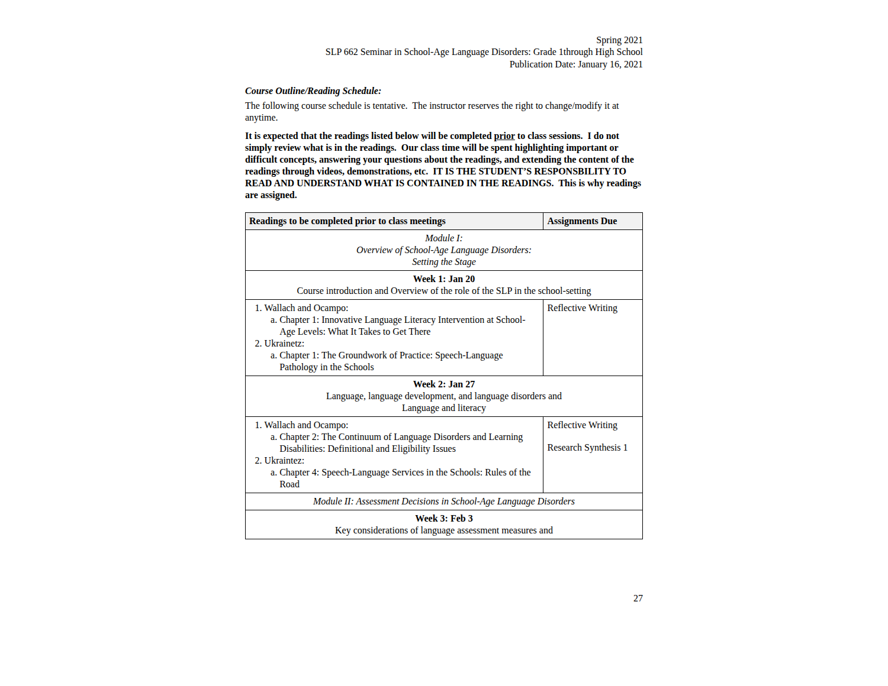Spring 2021
SLP 662 Seminar in School-Age Language Disorders: Grade 1through High School
Publication Date: January 16, 2021
Course Outline/Reading Schedule:
The following course schedule is tentative. The instructor reserves the right to change/modify it at anytime.
It is expected that the readings listed below will be completed prior to class sessions. I do not simply review what is in the readings. Our class time will be spent highlighting important or difficult concepts, answering your questions about the readings, and extending the content of the readings through videos, demonstrations, etc. IT IS THE STUDENT’S RESPONSBILITY TO READ AND UNDERSTAND WHAT IS CONTAINED IN THE READINGS. This is why readings are assigned.
| Readings to be completed prior to class meetings | Assignments Due |
| --- | --- |
| Module I: Overview of School-Age Language Disorders: Setting the Stage |
| Week 1: Jan 20 Course introduction and Overview of the role of the SLP in the school-setting |
| Wallach and Ocampo: Chapter 1: Innovative Language Literacy Intervention at School-Age Levels: What It Takes to Get There Ukrainetz: Chapter 1: The Groundwork of Practice: Speech-Language Pathology in the Schools | Reflective Writing |
| Week 2: Jan 27 Language, language development, and language disorders and Language and literacy |
| Wallach and Ocampo: Chapter 2: The Continuum of Language Disorders and Learning Disabilities: Definitional and Eligibility Issues Ukraintez: Chapter 4: Speech-Language Services in the Schools: Rules of the Road | Reflective Writing Research Synthesis 1 |
| Module II: Assessment Decisions in School-Age Language Disorders |
| Week 3: Feb 3 Key considerations of language assessment measures and |
27